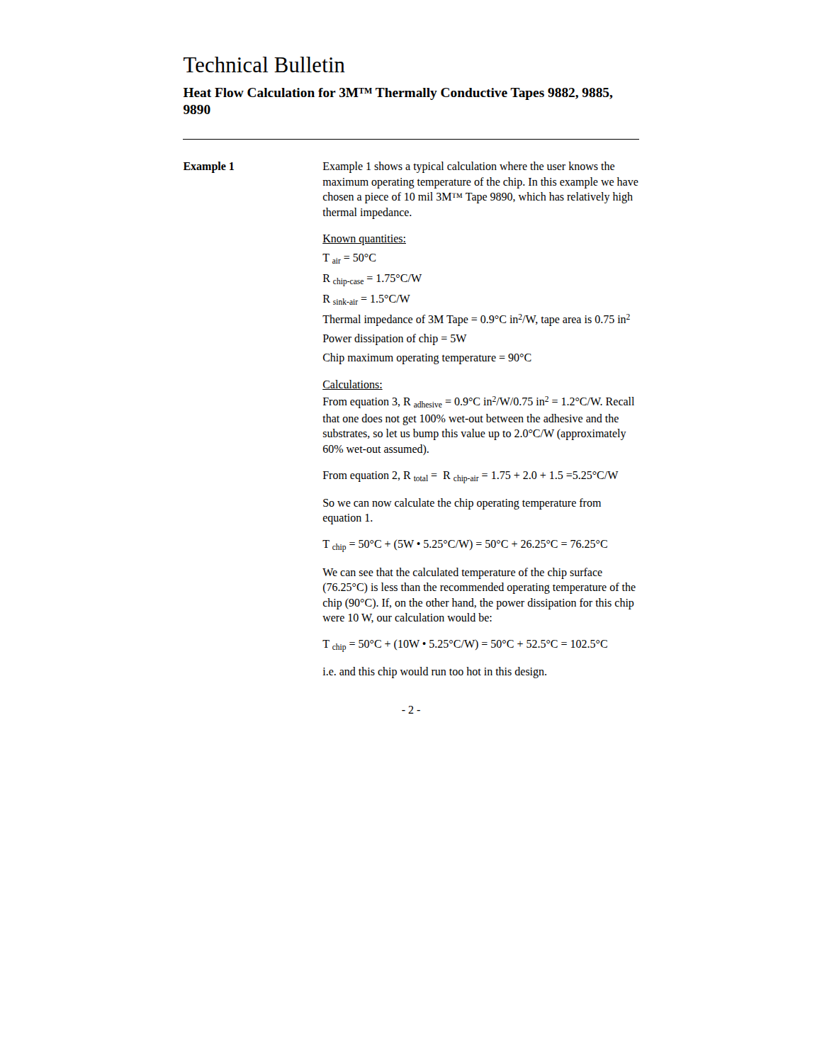Technical Bulletin
Heat Flow Calculation for 3MTM Thermally Conductive Tapes 9882, 9885, 9890
Example 1
Example 1 shows a typical calculation where the user knows the maximum operating temperature of the chip. In this example we have chosen a piece of 10 mil 3M™ Tape 9890, which has relatively high thermal impedance.
Known quantities:
T air = 50°C
R chip-case = 1.75°C/W
R sink-air = 1.5°C/W
Thermal impedance of 3M Tape = 0.9°C in2/W, tape area is 0.75 in2
Power dissipation of chip = 5W
Chip maximum operating temperature = 90°C
Calculations:
From equation 3, R adhesive = 0.9°C in2/W/0.75 in2 = 1.2°C/W. Recall that one does not get 100% wet-out between the adhesive and the substrates, so let us bump this value up to 2.0°C/W (approximately 60% wet-out assumed).
From equation 2, R total = R chip-air = 1.75 + 2.0 + 1.5 =5.25°C/W
So we can now calculate the chip operating temperature from equation 1.
T chip = 50°C + (5W • 5.25°C/W) = 50°C + 26.25°C = 76.25°C
We can see that the calculated temperature of the chip surface (76.25°C) is less than the recommended operating temperature of the chip (90°C). If, on the other hand, the power dissipation for this chip were 10 W, our calculation would be:
T chip = 50°C + (10W • 5.25°C/W) = 50°C + 52.5°C = 102.5°C
i.e. and this chip would run too hot in this design.
- 2 -